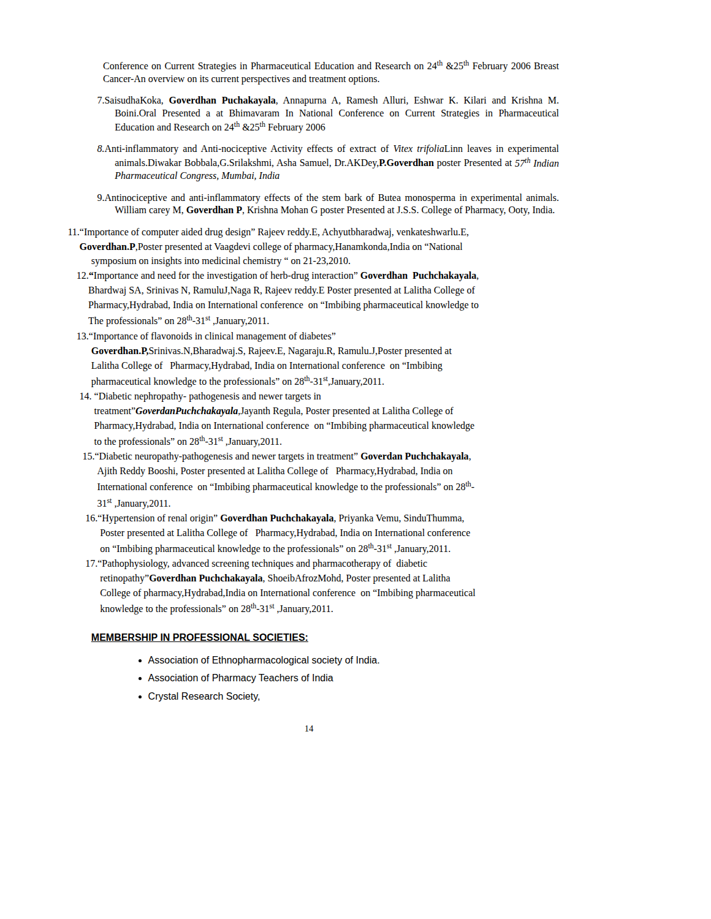Conference on Current Strategies in Pharmaceutical Education and Research on 24th &25th February 2006 Breast Cancer-An overview on its current perspectives and treatment options.
7.SaisudhaKoka, Goverdhan Puchakayala, Annapurna A, Ramesh Alluri, Eshwar K. Kilari and Krishna M. Boini.Oral Presented a at Bhimavaram In National Conference on Current Strategies in Pharmaceutical Education and Research on 24th &25th February 2006
8. Anti-inflammatory and Anti-nociceptive Activity effects of extract of Vitex trifolia Linn leaves in experimental animals.Diwakar Bobbala,G.Srilakshmi, Asha Samuel, Dr.AKDey,P.Goverdhan poster Presented at 57th Indian Pharmaceutical Congress, Mumbai, India
9.Antinociceptive and anti-inflammatory effects of the stem bark of Butea monosperma in experimental animals. William carey M, Goverdhan P, Krishna Mohan G poster Presented at J.S.S. College of Pharmacy, Ooty, India.
11.“Importance of computer aided drug design” Rajeev reddy.E, Achyutbharadwaj, venkateshwarlu.E,
Goverdhan.P,Poster presented at Vaagdevi college of pharmacy,Hanamkonda,India on “National
symposium on insights into medicinal chemistry “ on 21-23,2010.
12.“Importance and need for the investigation of herb-drug interaction” Goverdhan Puchchakayala,
Bhardwaj SA, Srinivas N, RamuluJ,Naga R, Rajeev reddy.E Poster presented at Lalitha College of
Pharmacy,Hydrabad, India on International conference on “Imbibing pharmaceutical knowledge to
The professionals” on 28th-31st ,January,2011.
13.“Importance of flavonoids in clinical management of diabetes”
Goverdhan.P, Srinivas.N,Bharadwaj.S, Rajeev.E, Nagaraju.R, Ramulu.J,Poster presented at
Lalitha College of Pharmacy,Hydrabad, India on International conference on “Imbibing
pharmaceutical knowledge to the professionals” on 28th-31st,January,2011.
14. “Diabetic nephropathy- pathogenesis and newer targets in
treatment”GoverdanPuchchakayala,Jayanth Regula, Poster presented at Lalitha College of
Pharmacy,Hydrabad, India on International conference on “Imbibing pharmaceutical knowledge
to the professionals” on 28th-31st ,January,2011.
15.“Diabetic neuropathy-pathogenesis and newer targets in treatment” Goverdan Puchchakayala,
Ajith Reddy Booshi, Poster presented at Lalitha College of Pharmacy,Hydrabad, India on
International conference on “Imbibing pharmaceutical knowledge to the professionals” on 28th-
31st ,January,2011.
16.“Hypertension of renal origin” Goverdhan Puchchakayala, Priyanka Vemu, SinduThumma,
Poster presented at Lalitha College of Pharmacy,Hydrabad, India on International conference
on “Imbibing pharmaceutical knowledge to the professionals” on 28th-31st ,January,2011.
17.“Pathophysiology, advanced screening techniques and pharmacotherapy of diabetic
retinopathy”Goverdhan Puchchakayala, ShoeibAfrozMohd, Poster presented at Lalitha
College of pharmacy,Hydrabad,India on International conference on “Imbibing pharmaceutical
knowledge to the professionals” on 28th-31st ,January,2011.
MEMBERSHIP IN PROFESSIONAL SOCIETIES:
Association of Ethnopharmacological society of India.
Association of Pharmacy Teachers of India
Crystal Research Society,
14